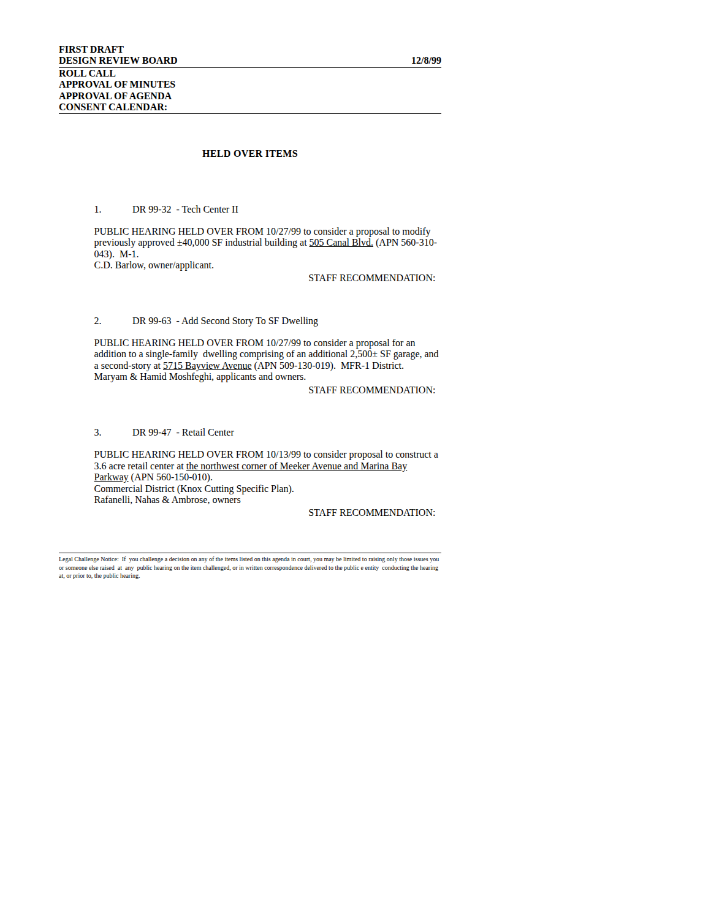FIRST DRAFT
DESIGN REVIEW BOARD 12/8/99
ROLL CALL
APPROVAL OF MINUTES
APPROVAL OF AGENDA
CONSENT CALENDAR:
HELD OVER ITEMS
1. DR 99-32 - Tech Center II
PUBLIC HEARING HELD OVER FROM 10/27/99 to consider a proposal to modify previously approved ±40,000 SF industrial building at 505 Canal Blvd. (APN 560-310-043). M-1.
C.D. Barlow, owner/applicant.
STAFF RECOMMENDATION:
2. DR 99-63 - Add Second Story To SF Dwelling
PUBLIC HEARING HELD OVER FROM 10/27/99 to consider a proposal for an addition to a single-family dwelling comprising of an additional 2,500± SF garage, and a second-story at 5715 Bayview Avenue (APN 509-130-019). MFR-1 District.
Maryam & Hamid Moshfeghi, applicants and owners.
STAFF RECOMMENDATION:
3. DR 99-47 - Retail Center
PUBLIC HEARING HELD OVER FROM 10/13/99 to consider proposal to construct a 3.6 acre retail center at the northwest corner of Meeker Avenue and Marina Bay Parkway (APN 560-150-010).
Commercial District (Knox Cutting Specific Plan).
Rafanelli, Nahas & Ambrose, owners
STAFF RECOMMENDATION:
Legal Challenge Notice: If you challenge a decision on any of the items listed on this agenda in court, you may be limited to raising only those issues you or someone else raised at any public hearing on the item challenged, or in written correspondence delivered to the public e entity conducting the hearing at, or prior to, the public hearing.